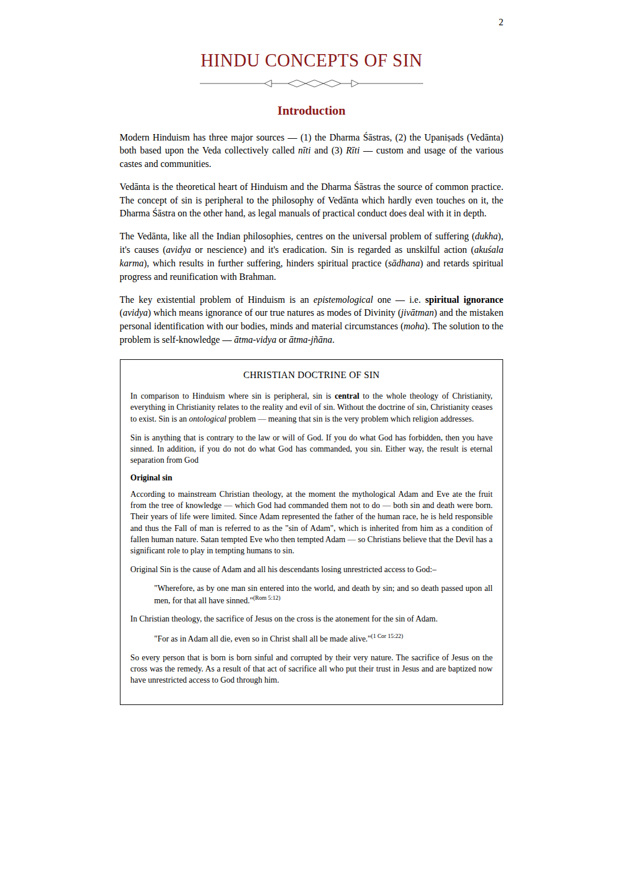2
HINDU CONCEPTS OF SIN
Introduction
Modern Hinduism has three major sources — (1) the Dharma Śāstras, (2) the Upaniṣads (Vedānta) both based upon the Veda collectively called nīti and (3) Rīti — custom and usage of the various castes and communities.
Vedānta is the theoretical heart of Hinduism and the Dharma Śāstras the source of common practice. The concept of sin is peripheral to the philosophy of Vedānta which hardly even touches on it, the Dharma Śāstra on the other hand, as legal manuals of practical conduct does deal with it in depth.
The Vedānta, like all the Indian philosophies, centres on the universal problem of suffering (dukha), it's causes (avidya or nescience) and it's eradication. Sin is regarded as unskilful action (akuśala karma), which results in further suffering, hinders spiritual practice (sādhana) and retards spiritual progress and reunification with Brahman.
The key existential problem of Hinduism is an epistemological one — i.e. spiritual ignorance (avidya) which means ignorance of our true natures as modes of Divinity (jivātman) and the mistaken personal identification with our bodies, minds and material circumstances (moha). The solution to the problem is self-knowledge — ātma-vidya or ātma-jñāna.
CHRISTIAN DOCTRINE OF SIN
In comparison to Hinduism where sin is peripheral, sin is central to the whole theology of Christianity, everything in Christianity relates to the reality and evil of sin. Without the doctrine of sin, Christianity ceases to exist. Sin is an ontological problem — meaning that sin is the very problem which religion addresses.
Sin is anything that is contrary to the law or will of God. If you do what God has forbidden, then you have sinned. In addition, if you do not do what God has commanded, you sin. Either way, the result is eternal separation from God
Original sin
According to mainstream Christian theology, at the moment the mythological Adam and Eve ate the fruit from the tree of knowledge — which God had commanded them not to do — both sin and death were born. Their years of life were limited. Since Adam represented the father of the human race, he is held responsible and thus the Fall of man is referred to as the "sin of Adam", which is inherited from him as a condition of fallen human nature. Satan tempted Eve who then tempted Adam — so Christians believe that the Devil has a significant role to play in tempting humans to sin.
Original Sin is the cause of Adam and all his descendants losing unrestricted access to God:–
"Wherefore, as by one man sin entered into the world, and death by sin; and so death passed upon all men, for that all have sinned."(Rom 5:12)
In Christian theology, the sacrifice of Jesus on the cross is the atonement for the sin of Adam.
"For as in Adam all die, even so in Christ shall all be made alive."(1 Cor 15:22)
So every person that is born is born sinful and corrupted by their very nature. The sacrifice of Jesus on the cross was the remedy. As a result of that act of sacrifice all who put their trust in Jesus and are baptized now have unrestricted access to God through him.